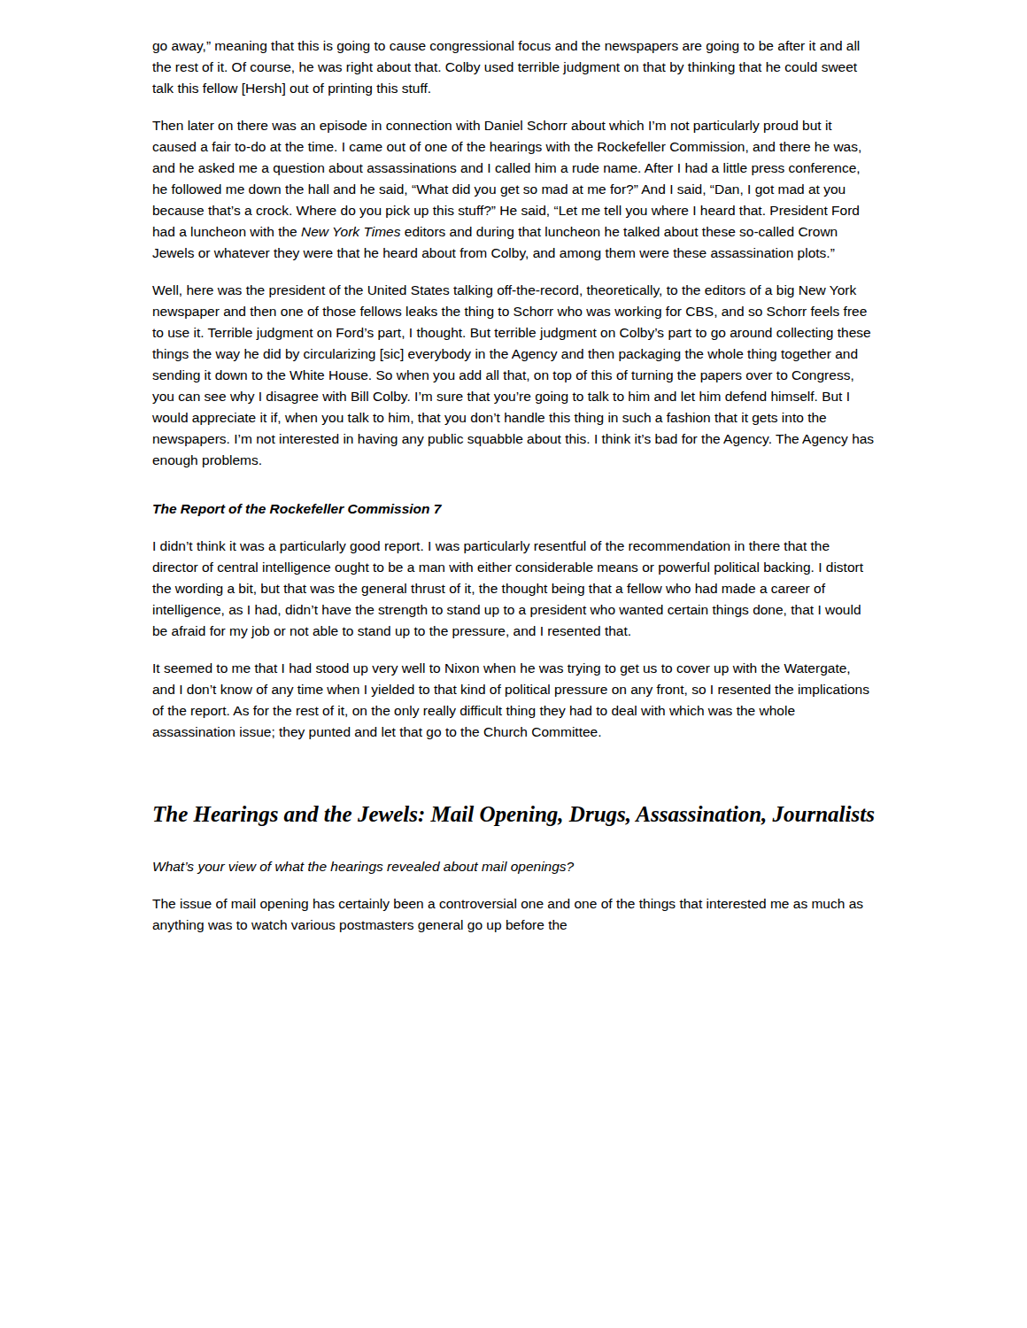go away,” meaning that this is going to cause congressional focus and the newspapers are going to be after it and all the rest of it. Of course, he was right about that. Colby used terrible judgment on that by thinking that he could sweet talk this fellow [Hersh] out of printing this stuff.
Then later on there was an episode in connection with Daniel Schorr about which I’m not particularly proud but it caused a fair to-do at the time. I came out of one of the hearings with the Rockefeller Commission, and there he was, and he asked me a question about assassinations and I called him a rude name. After I had a little press conference, he followed me down the hall and he said, “What did you get so mad at me for?” And I said, “Dan, I got mad at you because that’s a crock. Where do you pick up this stuff?” He said, “Let me tell you where I heard that. President Ford had a luncheon with the New York Times editors and during that luncheon he talked about these so-called Crown Jewels or whatever they were that he heard about from Colby, and among them were these assassination plots.”
Well, here was the president of the United States talking off-the-record, theoretically, to the editors of a big New York newspaper and then one of those fellows leaks the thing to Schorr who was working for CBS, and so Schorr feels free to use it. Terrible judgment on Ford’s part, I thought. But terrible judgment on Colby’s part to go around collecting these things the way he did by circularizing [sic] everybody in the Agency and then packaging the whole thing together and sending it down to the White House. So when you add all that, on top of this of turning the papers over to Congress, you can see why I disagree with Bill Colby. I’m sure that you’re going to talk to him and let him defend himself. But I would appreciate it if, when you talk to him, that you don’t handle this thing in such a fashion that it gets into the newspapers. I’m not interested in having any public squabble about this. I think it’s bad for the Agency. The Agency has enough problems.
The Report of the Rockefeller Commission 7
I didn’t think it was a particularly good report. I was particularly resentful of the recommendation in there that the director of central intelligence ought to be a man with either considerable means or powerful political backing. I distort the wording a bit, but that was the general thrust of it, the thought being that a fellow who had made a career of intelligence, as I had, didn’t have the strength to stand up to a president who wanted certain things done, that I would be afraid for my job or not able to stand up to the pressure, and I resented that.
It seemed to me that I had stood up very well to Nixon when he was trying to get us to cover up with the Watergate, and I don’t know of any time when I yielded to that kind of political pressure on any front, so I resented the implications of the report. As for the rest of it, on the only really difficult thing they had to deal with which was the whole assassination issue; they punted and let that go to the Church Committee.
The Hearings and the Jewels: Mail Opening, Drugs, Assassination, Journalists
What’s your view of what the hearings revealed about mail openings?
The issue of mail opening has certainly been a controversial one and one of the things that interested me as much as anything was to watch various postmasters general go up before the